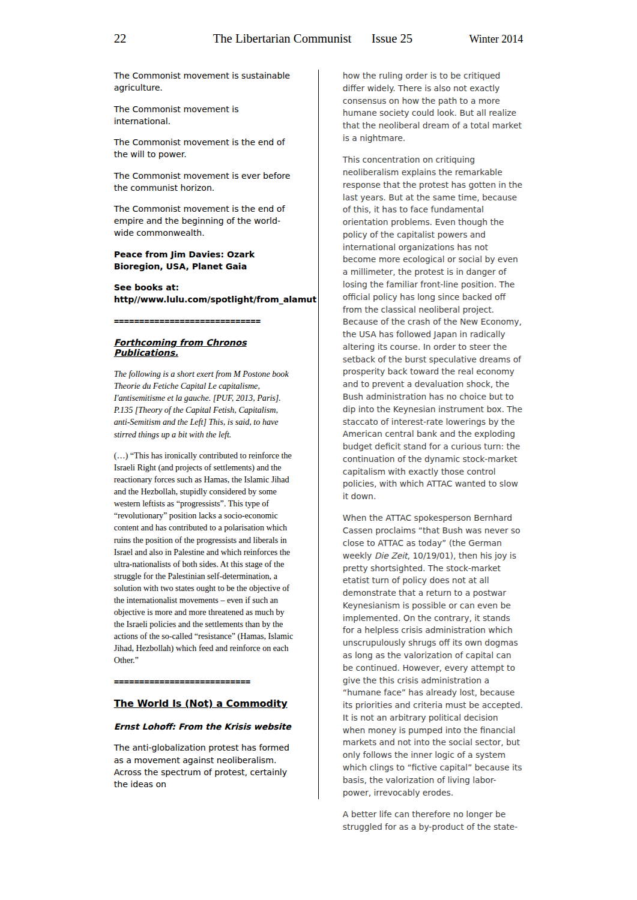22
The Libertarian CommunistIssue 25
Winter 2014
The Commonist movement is sustainable agriculture.
The Commonist movement is international.
The Commonist movement is the end of the will to power.
The Commonist movement is ever before the communist horizon.
The Commonist movement is the end of empire and the beginning of the world-wide commonwealth.
Peace from Jim Davies: Ozark Bioregion, USA, Planet Gaia
See books at:
http//www.lulu.com/spotlight/from_alamut
=============================
Forthcoming from Chronos Publications.
The following is a short exert from M Postone book Theorie du Fetiche Capital Le capitalisme, I'antisemitisme et la gauche. [PUF, 2013, Paris]. P.135 [Theory of the Capital Fetish, Capitalism, anti-Semitism and the Left] This, is said, to have stirred things up a bit with the left.
(…) “This has ironically contributed to reinforce the Israeli Right (and projects of settlements) and the reactionary forces such as Hamas, the Islamic Jihad and the Hezbollah, stupidly considered by some western leftists as “progressists”. This type of “revolutionary” position lacks a socio-economic content and has contributed to a polarisation which ruins the position of the progressists and liberals in Israel and also in Palestine and which reinforces the ultra-nationalists of both sides. At this stage of the struggle for the Palestinian self-determination, a solution with two states ought to be the objective of the internationalist movements – even if such an objective is more and more threatened as much by the Israeli policies and the settlements than by the actions of the so-called “resistance” (Hamas, Islamic Jihad, Hezbollah) which feed and reinforce on each Other.”
===========================
The World Is (Not) a Commodity
Ernst Lohoff: From the Krisis website
The anti-globalization protest has formed as a movement against neoliberalism. Across the spectrum of protest, certainly the ideas on
how the ruling order is to be critiqued differ widely. There is also not exactly consensus on how the path to a more humane society could look. But all realize that the neoliberal dream of a total market is a nightmare.
This concentration on critiquing neoliberalism explains the remarkable response that the protest has gotten in the last years. But at the same time, because of this, it has to face fundamental orientation problems. Even though the policy of the capitalist powers and international organizations has not become more ecological or social by even a millimeter, the protest is in danger of losing the familiar front-line position. The official policy has long since backed off from the classical neoliberal project. Because of the crash of the New Economy, the USA has followed Japan in radically altering its course. In order to steer the setback of the burst speculative dreams of prosperity back toward the real economy and to prevent a devaluation shock, the Bush administration has no choice but to dip into the Keynesian instrument box. The staccato of interest-rate lowerings by the American central bank and the exploding budget deficit stand for a curious turn: the continuation of the dynamic stock-market capitalism with exactly those control policies, with which ATTAC wanted to slow it down.
When the ATTAC spokesperson Bernhard Cassen proclaims “that Bush was never so close to ATTAC as today” (the German weekly Die Zeit, 10/19/01), then his joy is pretty shortsighted. The stock-market etatist turn of policy does not at all demonstrate that a return to a postwar Keynesianism is possible or can even be implemented. On the contrary, it stands for a helpless crisis administration which unscrupulously shrugs off its own dogmas as long as the valorization of capital can be continued. However, every attempt to give the this crisis administration a “humane face” has already lost, because its priorities and criteria must be accepted. It is not an arbitrary political decision when money is pumped into the financial markets and not into the social sector, but only follows the inner logic of a system which clings to “fictive capital” because its basis, the valorization of living labor-power, irrevocably erodes.
A better life can therefore no longer be struggled for as a by-product of the state-